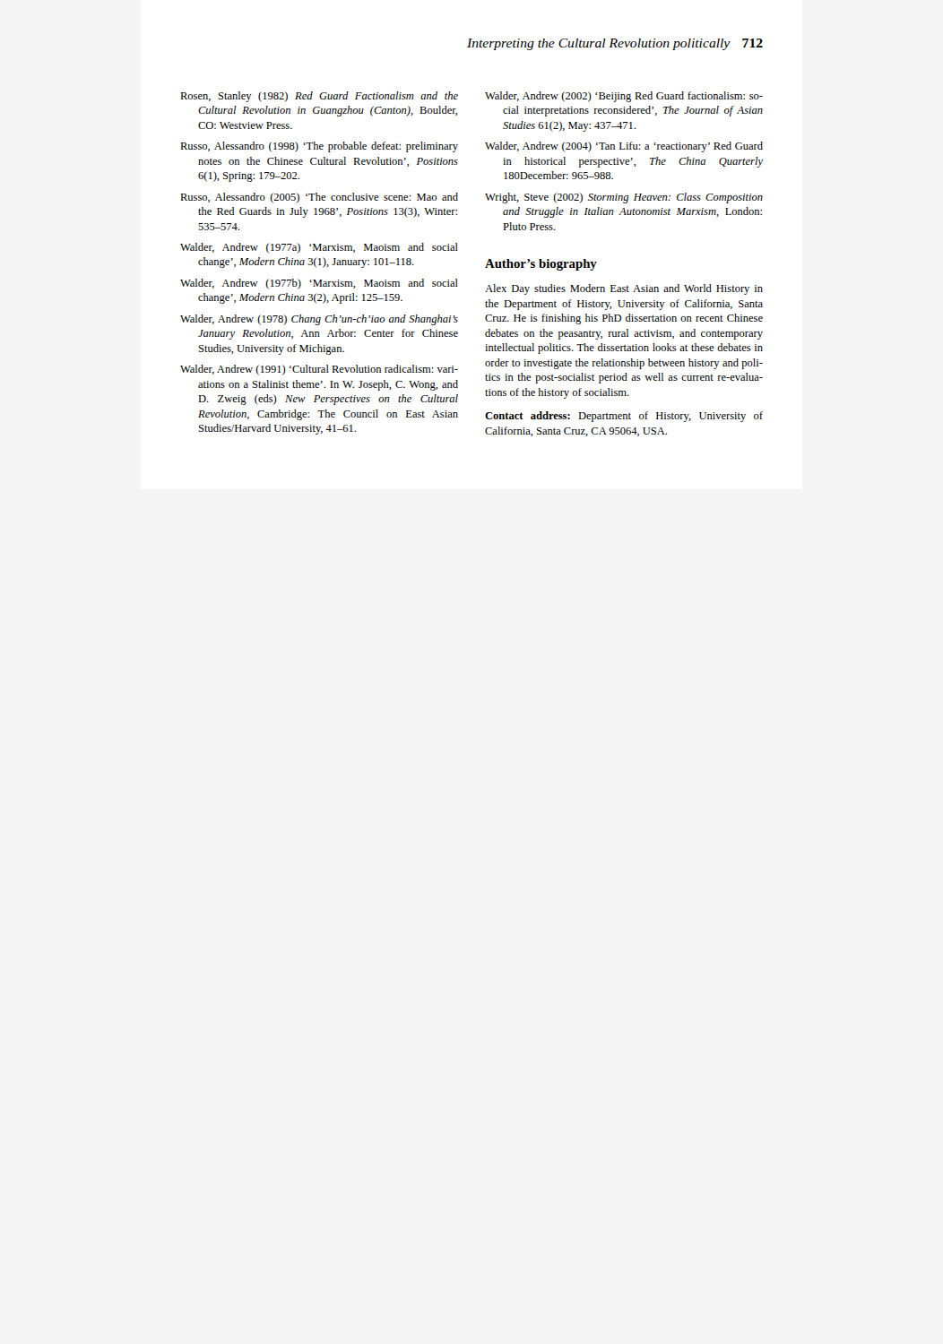Interpreting the Cultural Revolution politically 712
Rosen, Stanley (1982) Red Guard Factionalism and the Cultural Revolution in Guangzhou (Canton), Boulder, CO: Westview Press.
Russo, Alessandro (1998) ‘The probable defeat: preliminary notes on the Chinese Cultural Revolution’, Positions 6(1), Spring: 179–202.
Russo, Alessandro (2005) ‘The conclusive scene: Mao and the Red Guards in July 1968’, Positions 13(3), Winter: 535–574.
Walder, Andrew (1977a) ‘Marxism, Maoism and social change’, Modern China 3(1), January: 101–118.
Walder, Andrew (1977b) ‘Marxism, Maoism and social change’, Modern China 3(2), April: 125–159.
Walder, Andrew (1978) Chang Ch’un-ch’iao and Shanghai’s January Revolution, Ann Arbor: Center for Chinese Studies, University of Michigan.
Walder, Andrew (1991) ‘Cultural Revolution radicalism: variations on a Stalinist theme’. In W. Joseph, C. Wong, and D. Zweig (eds) New Perspectives on the Cultural Revolution, Cambridge: The Council on East Asian Studies/Harvard University, 41–61.
Walder, Andrew (2002) ‘Beijing Red Guard factionalism: social interpretations reconsidered’, The Journal of Asian Studies 61(2), May: 437–471.
Walder, Andrew (2004) ‘Tan Lifu: a ‘reactionary’ Red Guard in historical perspective’, The China Quarterly 180December: 965–988.
Wright, Steve (2002) Storming Heaven: Class Composition and Struggle in Italian Autonomist Marxism, London: Pluto Press.
Author’s biography
Alex Day studies Modern East Asian and World History in the Department of History, University of California, Santa Cruz. He is finishing his PhD dissertation on recent Chinese debates on the peasantry, rural activism, and contemporary intellectual politics. The dissertation looks at these debates in order to investigate the relationship between history and politics in the post-socialist period as well as current re-evaluations of the history of socialism.
Contact address: Department of History, University of California, Santa Cruz, CA 95064, USA.